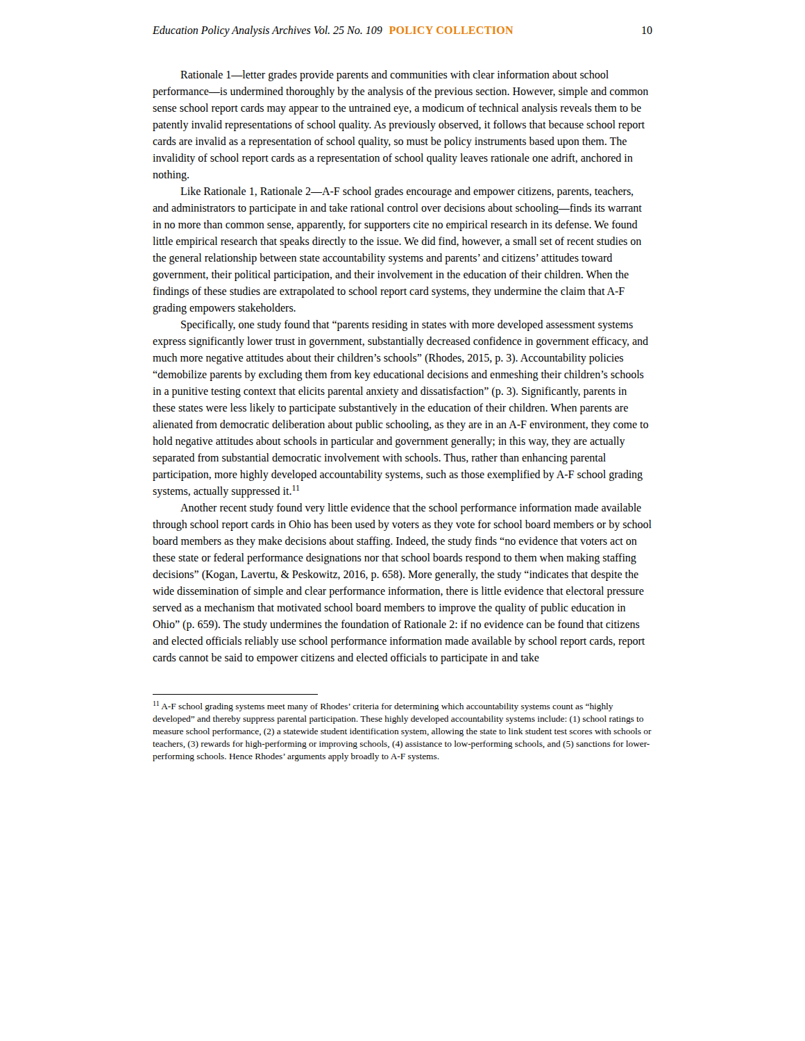Education Policy Analysis Archives Vol. 25 No. 109 POLICY COLLECTION
10
Rationale 1—letter grades provide parents and communities with clear information about school performance—is undermined thoroughly by the analysis of the previous section. However, simple and common sense school report cards may appear to the untrained eye, a modicum of technical analysis reveals them to be patently invalid representations of school quality. As previously observed, it follows that because school report cards are invalid as a representation of school quality, so must be policy instruments based upon them. The invalidity of school report cards as a representation of school quality leaves rationale one adrift, anchored in nothing.
Like Rationale 1, Rationale 2—A-F school grades encourage and empower citizens, parents, teachers, and administrators to participate in and take rational control over decisions about schooling—finds its warrant in no more than common sense, apparently, for supporters cite no empirical research in its defense. We found little empirical research that speaks directly to the issue. We did find, however, a small set of recent studies on the general relationship between state accountability systems and parents’ and citizens’ attitudes toward government, their political participation, and their involvement in the education of their children. When the findings of these studies are extrapolated to school report card systems, they undermine the claim that A-F grading empowers stakeholders.
Specifically, one study found that “parents residing in states with more developed assessment systems express significantly lower trust in government, substantially decreased confidence in government efficacy, and much more negative attitudes about their children’s schools” (Rhodes, 2015, p. 3). Accountability policies “demobilize parents by excluding them from key educational decisions and enmeshing their children’s schools in a punitive testing context that elicits parental anxiety and dissatisfaction” (p. 3). Significantly, parents in these states were less likely to participate substantively in the education of their children. When parents are alienated from democratic deliberation about public schooling, as they are in an A-F environment, they come to hold negative attitudes about schools in particular and government generally; in this way, they are actually separated from substantial democratic involvement with schools. Thus, rather than enhancing parental participation, more highly developed accountability systems, such as those exemplified by A-F school grading systems, actually suppressed it.11
Another recent study found very little evidence that the school performance information made available through school report cards in Ohio has been used by voters as they vote for school board members or by school board members as they make decisions about staffing. Indeed, the study finds “no evidence that voters act on these state or federal performance designations nor that school boards respond to them when making staffing decisions” (Kogan, Lavertu, & Peskowitz, 2016, p. 658). More generally, the study “indicates that despite the wide dissemination of simple and clear performance information, there is little evidence that electoral pressure served as a mechanism that motivated school board members to improve the quality of public education in Ohio” (p. 659). The study undermines the foundation of Rationale 2: if no evidence can be found that citizens and elected officials reliably use school performance information made available by school report cards, report cards cannot be said to empower citizens and elected officials to participate in and take
11 A-F school grading systems meet many of Rhodes’ criteria for determining which accountability systems count as “highly developed” and thereby suppress parental participation. These highly developed accountability systems include: (1) school ratings to measure school performance, (2) a statewide student identification system, allowing the state to link student test scores with schools or teachers, (3) rewards for high-performing or improving schools, (4) assistance to low-performing schools, and (5) sanctions for lower-performing schools. Hence Rhodes’ arguments apply broadly to A-F systems.